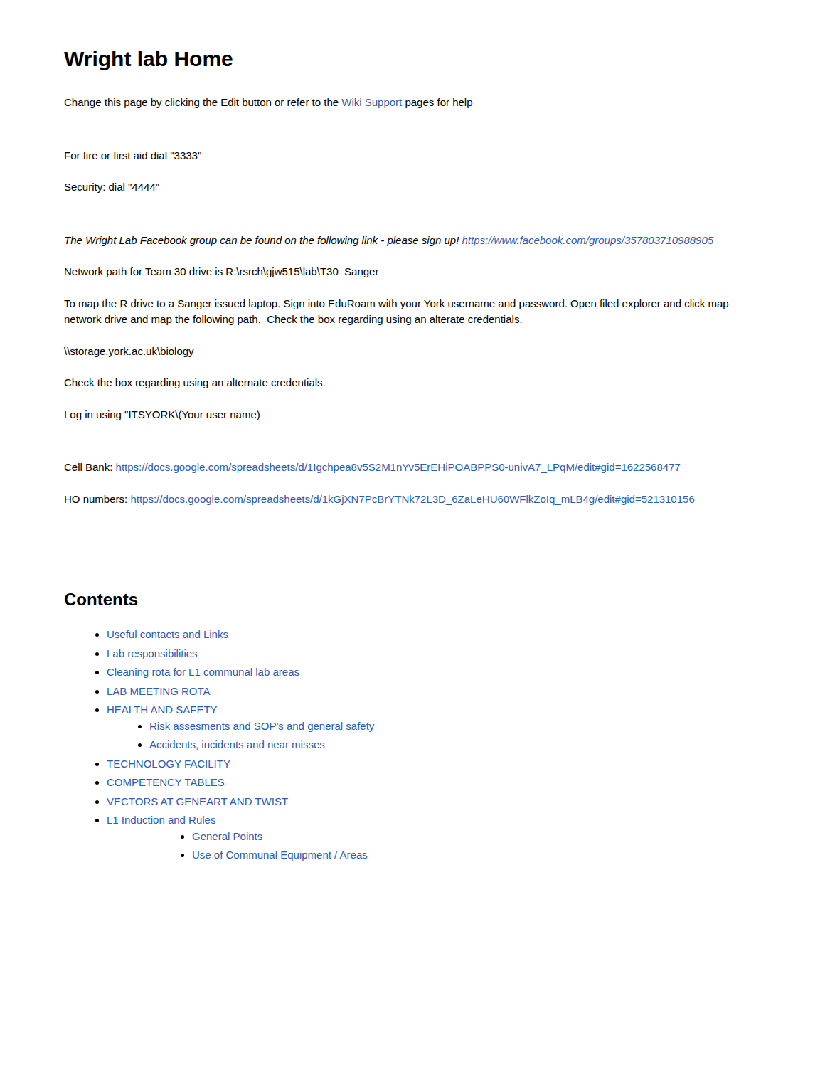Wright lab Home
Change this page by clicking the Edit button or refer to the Wiki Support pages for help
For fire or first aid dial "3333"
Security: dial "4444"
The Wright Lab Facebook group can be found on the following link - please sign up! https://www.facebook.com/groups/357803710988905
Network path for Team 30 drive is R:\rsrch\gjw515\lab\T30_Sanger
To map the R drive to a Sanger issued laptop. Sign into EduRoam with your York username and password. Open filed explorer and click map network drive and map the following path. Check the box regarding using an alterate credentials.
\\storage.york.ac.uk\biology
Check the box regarding using an alternate credentials.
Log in using "ITSYORK\(Your user name)
Cell Bank: https://docs.google.com/spreadsheets/d/1Igchpea8v5S2M1nYv5ErEHiPOABPPS0-univA7_LPqM/edit#gid=1622568477
HO numbers: https://docs.google.com/spreadsheets/d/1kGjXN7PcBrYTNk72L3D_6ZaLeHU60WFlkZoIq_mLB4g/edit#gid=521310156
Contents
Useful contacts and Links
Lab responsibilities
Cleaning rota for L1 communal lab areas
LAB MEETING ROTA
HEALTH AND SAFETY
Risk assesments and SOP's and general safety
Accidents, incidents and near misses
TECHNOLOGY FACILITY
COMPETENCY TABLES
VECTORS AT GENEART AND TWIST
L1 Induction and Rules
General Points
Use of Communal Equipment / Areas